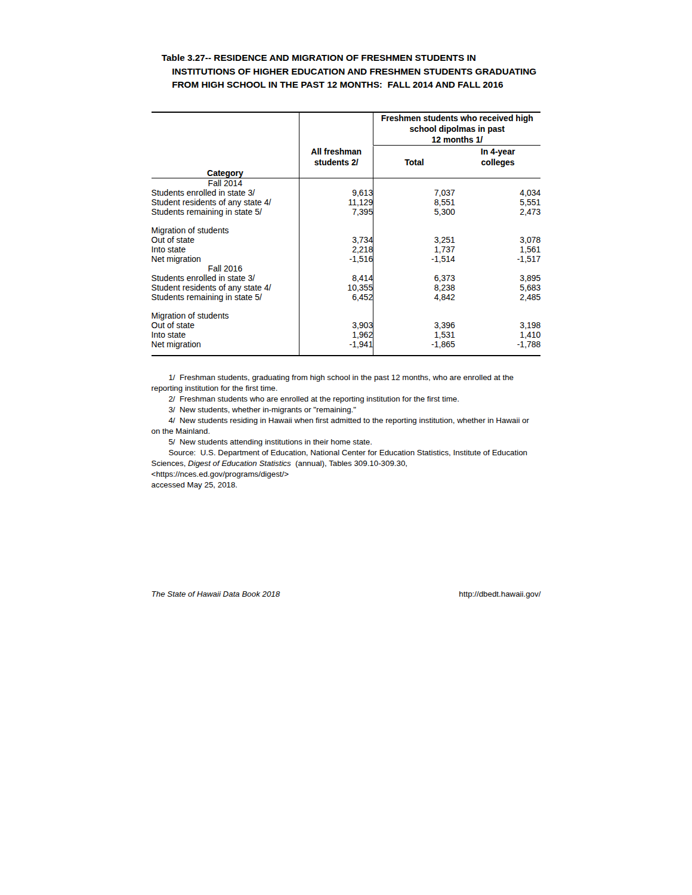Table 3.27-- RESIDENCE AND MIGRATION OF FRESHMEN STUDENTS IN INSTITUTIONS OF HIGHER EDUCATION AND FRESHMEN STUDENTS GRADUATING FROM HIGH SCHOOL IN THE PAST 12 MONTHS: FALL 2014 AND FALL 2016
| | | Freshmen students who received high school dipolmas in past 12 months 1/ |
| | All freshman students 2/ | Total | In 4-year colleges |
| Category | | | |
| Fall 2014 | | | |
| Students enrolled in state 3/ | 9,613 | 7,037 | 4,034 |
| Student residents of any state 4/ | 11,129 | 8,551 | 5,551 |
| Students remaining in state 5/ | 7,395 | 5,300 | 2,473 |
| Migration of students | | | |
| Out of state | 3,734 | 3,251 | 3,078 |
| Into state | 2,218 | 1,737 | 1,561 |
| Net migration | -1,516 | -1,514 | -1,517 |
| Fall 2016 | | | |
| Students enrolled in state 3/ | 8,414 | 6,373 | 3,895 |
| Student residents of any state 4/ | 10,355 | 8,238 | 5,683 |
| Students remaining in state 5/ | 6,452 | 4,842 | 2,485 |
| Migration of students | | | |
| Out of state | 3,903 | 3,396 | 3,198 |
| Into state | 1,962 | 1,531 | 1,410 |
| Net migration | -1,941 | -1,865 | -1,788 |
1/ Freshman students, graduating from high school in the past 12 months, who are enrolled at the
reporting institution for the first time.
2/ Freshman students who are enrolled at the reporting institution for the first time.
3/ New students, whether in-migrants or "remaining."
4/ New students residing in Hawaii when first admitted to the reporting institution, whether in Hawaii or
on the Mainland.
5/ New students attending institutions in their home state.
Source: U.S. Department of Education, National Center for Education Statistics, Institute of Education
Sciences, Digest of Education Statistics (annual), Tables 309.10-309.30, <https://nces.ed.gov/programs/digest/>
accessed May 25, 2018.
The State of Hawaii Data Book 2018 http://dbedt.hawaii.gov/